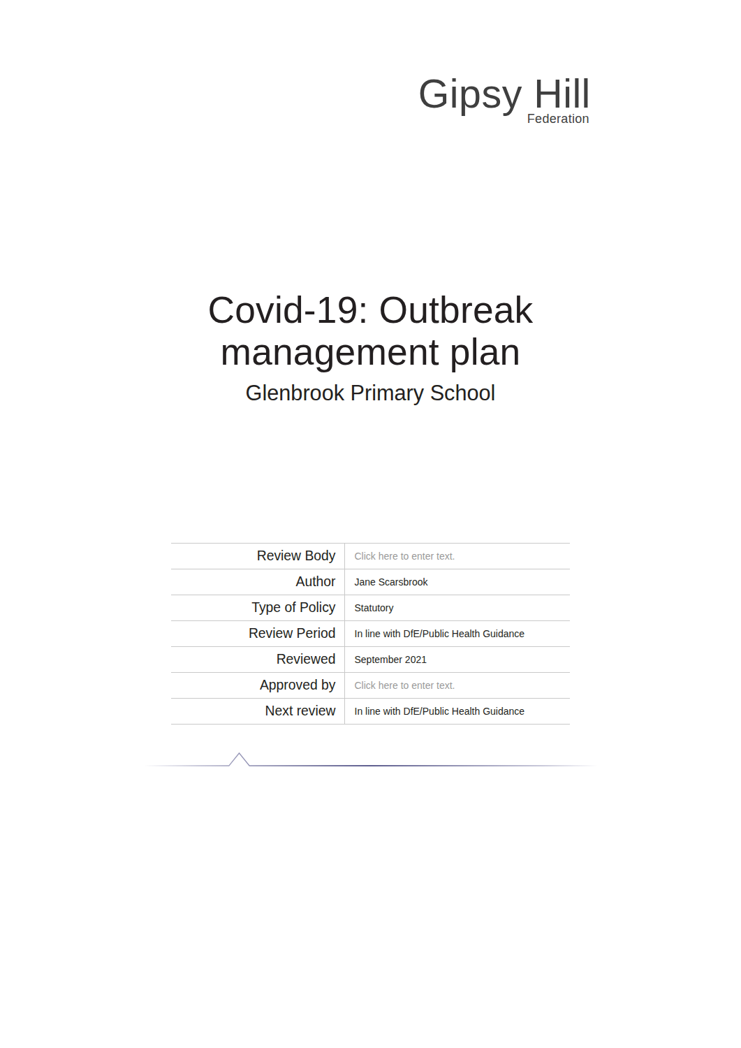Gipsy Hill
Federation
Covid-19: Outbreak
management plan
Glenbrook Primary School
| Review Body | Click here to enter text. |
| Author | Jane Scarsbrook |
| Type of Policy | Statutory |
| Review Period | In line with DfE/Public Health Guidance |
| Reviewed | September 2021 |
| Approved by | Click here to enter text. |
| Next review | In line with DfE/Public Health Guidance |